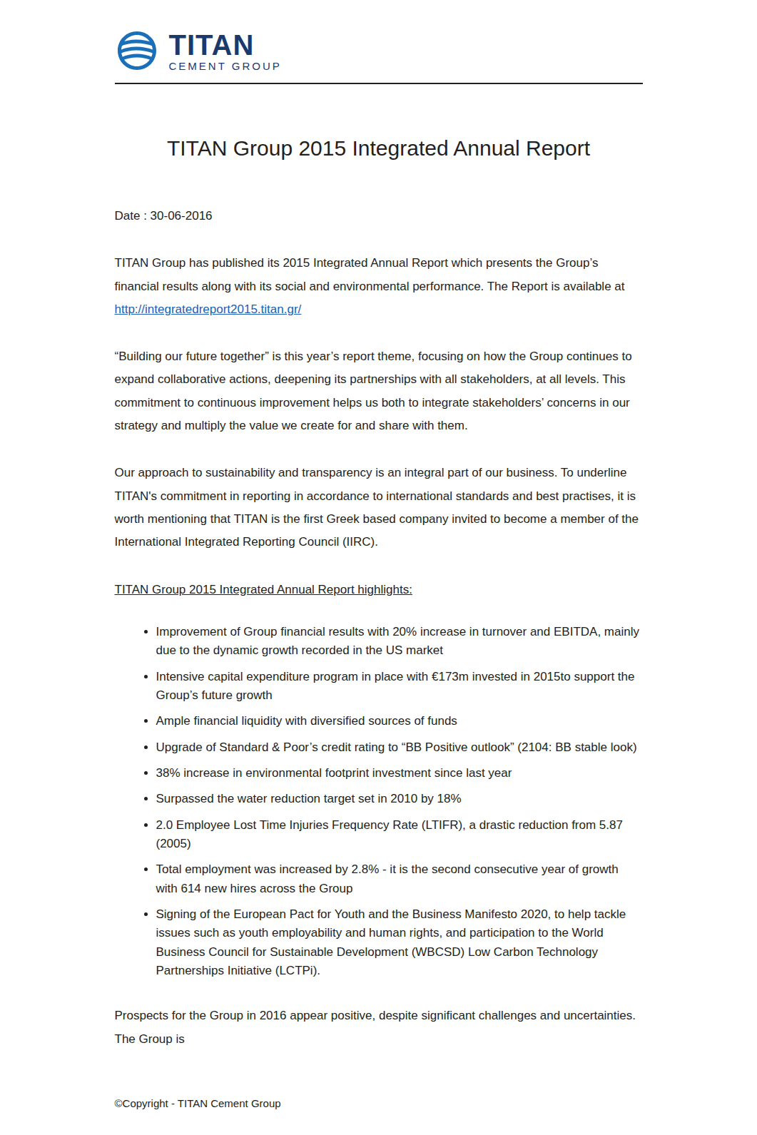TITAN CEMENT GROUP
TITAN Group 2015 Integrated Annual Report
Date : 30-06-2016
TITAN Group has published its 2015 Integrated Annual Report which presents the Group’s financial results along with its social and environmental performance. The Report is available at http://integratedreport2015.titan.gr/
“Building our future together” is this year’s report theme, focusing on how the Group continues to expand collaborative actions, deepening its partnerships with all stakeholders, at all levels. This commitment to continuous improvement helps us both to integrate stakeholders’ concerns in our strategy and multiply the value we create for and share with them.
Our approach to sustainability and transparency is an integral part of our business. To underline TITAN's commitment in reporting in accordance to international standards and best practises, it is worth mentioning that TITAN is the first Greek based company invited to become a member of the International Integrated Reporting Council (IIRC).
TITAN Group 2015 Integrated Annual Report highlights:
Improvement of Group financial results with 20% increase in turnover and EBITDA, mainly due to the dynamic growth recorded in the US market
Intensive capital expenditure program in place with €173m invested in 2015to support the Group’s future growth
Ample financial liquidity with diversified sources of funds
Upgrade of Standard & Poor’s credit rating to “BB Positive outlook” (2104: BB stable look)
38% increase in environmental footprint investment since last year
Surpassed the water reduction target set in 2010 by 18%
2.0 Employee Lost Time Injuries Frequency Rate (LTIFR), a drastic reduction from 5.87 (2005)
Total employment was increased by 2.8% - it is the second consecutive year of growth with 614 new hires across the Group
Signing of the European Pact for Youth and the Business Manifesto 2020, to help tackle issues such as youth employability and human rights, and participation to the World Business Council for Sustainable Development (WBCSD) Low Carbon Technology Partnerships Initiative (LCTPi).
Prospects for the Group in 2016 appear positive, despite significant challenges and uncertainties. The Group is
©Copyright - TITAN Cement Group